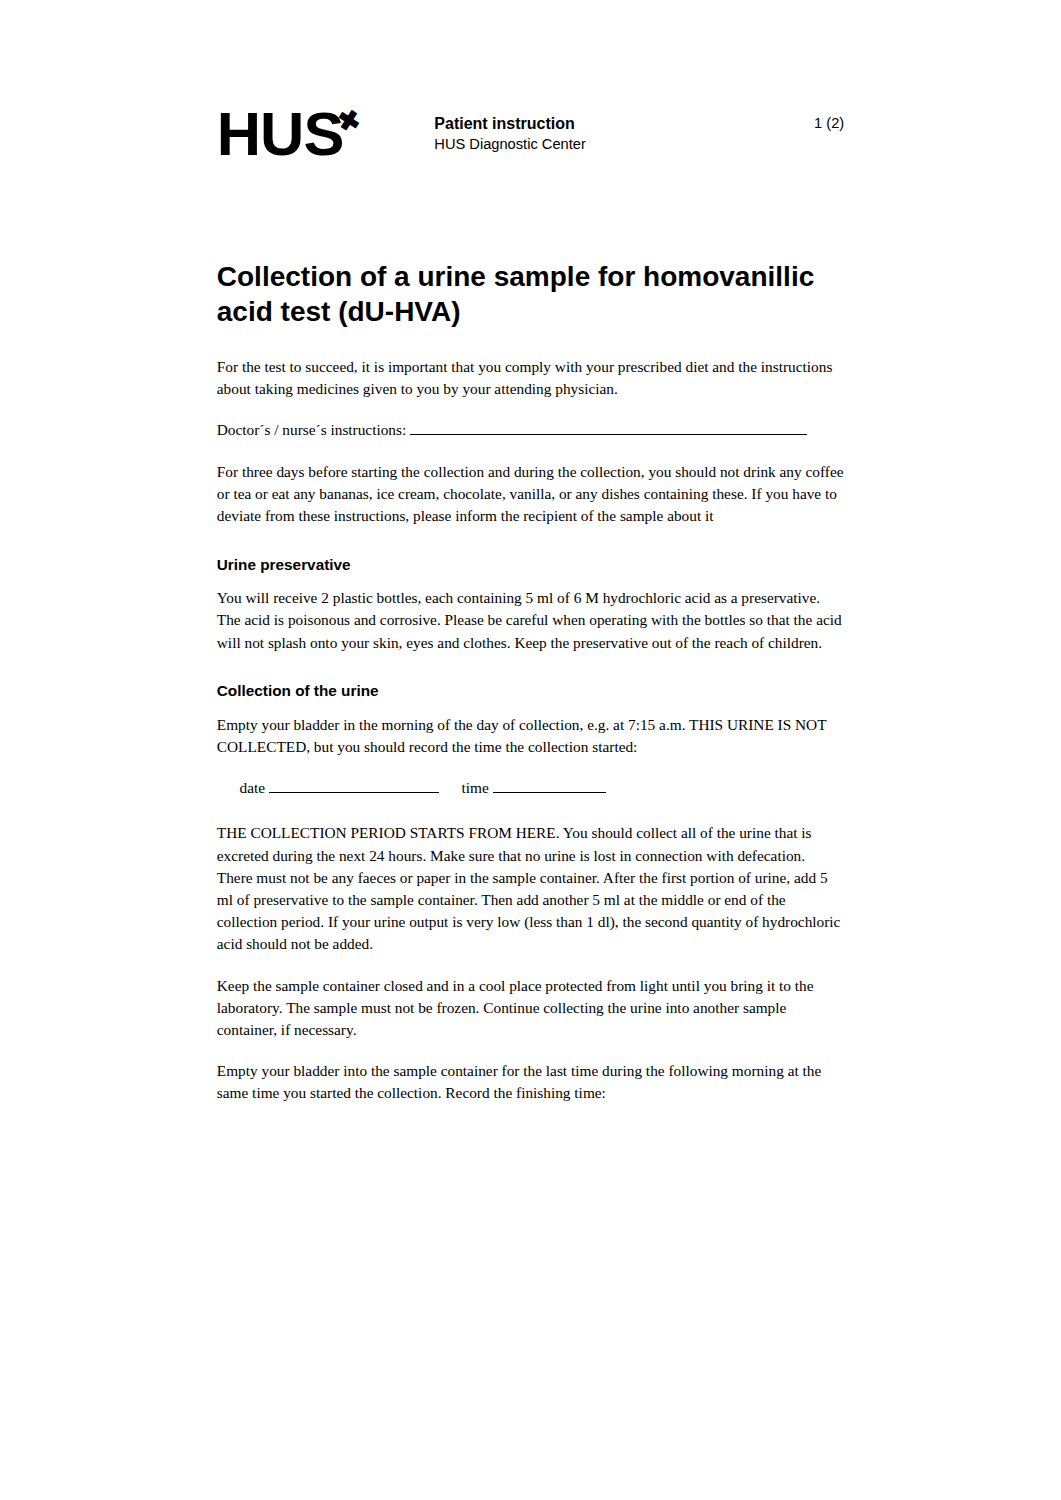HUS✖
Patient instruction
HUS Diagnostic Center
1 (2)
Collection of a urine sample for homovanillic acid test (dU-HVA)
For the test to succeed, it is important that you comply with your prescribed diet and the instructions about taking medicines given to you by your attending physician.
Doctor´s / nurse´s instructions:
For three days before starting the collection and during the collection, you should not drink any coffee or tea or eat any bananas, ice cream, chocolate, vanilla, or any dishes containing these. If you have to deviate from these instructions, please inform the recipient of the sample about it
Urine preservative
You will receive 2 plastic bottles, each containing 5 ml of 6 M hydrochloric acid as a preservative. The acid is poisonous and corrosive. Please be careful when operating with the bottles so that the acid will not splash onto your skin, eyes and clothes. Keep the preservative out of the reach of children.
Collection of the urine
Empty your bladder in the morning of the day of collection, e.g. at 7:15 a.m. THIS URINE IS NOT COLLECTED, but you should record the time the collection started:
date time
THE COLLECTION PERIOD STARTS FROM HERE. You should collect all of the urine that is excreted during the next 24 hours. Make sure that no urine is lost in connection with defecation. There must not be any faeces or paper in the sample container. After the first portion of urine, add 5 ml of preservative to the sample container. Then add another 5 ml at the middle or end of the collection period. If your urine output is very low (less than 1 dl), the second quantity of hydrochloric acid should not be added.
Keep the sample container closed and in a cool place protected from light until you bring it to the laboratory. The sample must not be frozen. Continue collecting the urine into another sample container, if necessary.
Empty your bladder into the sample container for the last time during the following morning at the same time you started the collection. Record the finishing time: